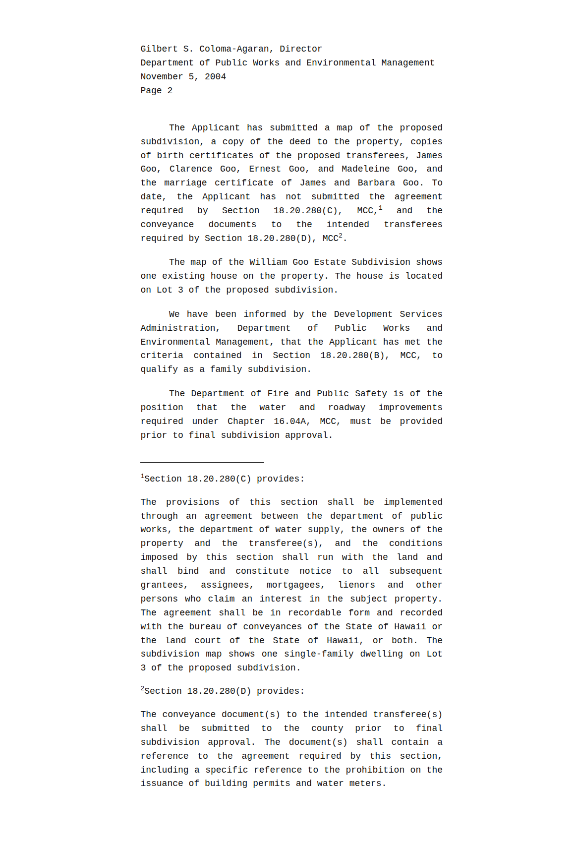Gilbert S. Coloma-Agaran, Director
Department of Public Works and Environmental Management
November 5, 2004
Page 2
The Applicant has submitted a map of the proposed subdivision, a copy of the deed to the property, copies of birth certificates of the proposed transferees, James Goo, Clarence Goo, Ernest Goo, and Madeleine Goo, and the marriage certificate of James and Barbara Goo. To date, the Applicant has not submitted the agreement required by Section 18.20.280(C), MCC,1 and the conveyance documents to the intended transferees required by Section 18.20.280(D), MCC2.
The map of the William Goo Estate Subdivision shows one existing house on the property. The house is located on Lot 3 of the proposed subdivision.
We have been informed by the Development Services Administration, Department of Public Works and Environmental Management, that the Applicant has met the criteria contained in Section 18.20.280(B), MCC, to qualify as a family subdivision.
The Department of Fire and Public Safety is of the position that the water and roadway improvements required under Chapter 16.04A, MCC, must be provided prior to final subdivision approval.
1Section 18.20.280(C) provides:
The provisions of this section shall be implemented through an agreement between the department of public works, the department of water supply, the owners of the property and the transferee(s), and the conditions imposed by this section shall run with the land and shall bind and constitute notice to all subsequent grantees, assignees, mortgagees, lienors and other persons who claim an interest in the subject property. The agreement shall be in recordable form and recorded with the bureau of conveyances of the State of Hawaii or the land court of the State of Hawaii, or both. The subdivision map shows one single-family dwelling on Lot 3 of the proposed subdivision.
2Section 18.20.280(D) provides:
The conveyance document(s) to the intended transferee(s) shall be submitted to the county prior to final subdivision approval. The document(s) shall contain a reference to the agreement required by this section, including a specific reference to the prohibition on the issuance of building permits and water meters.